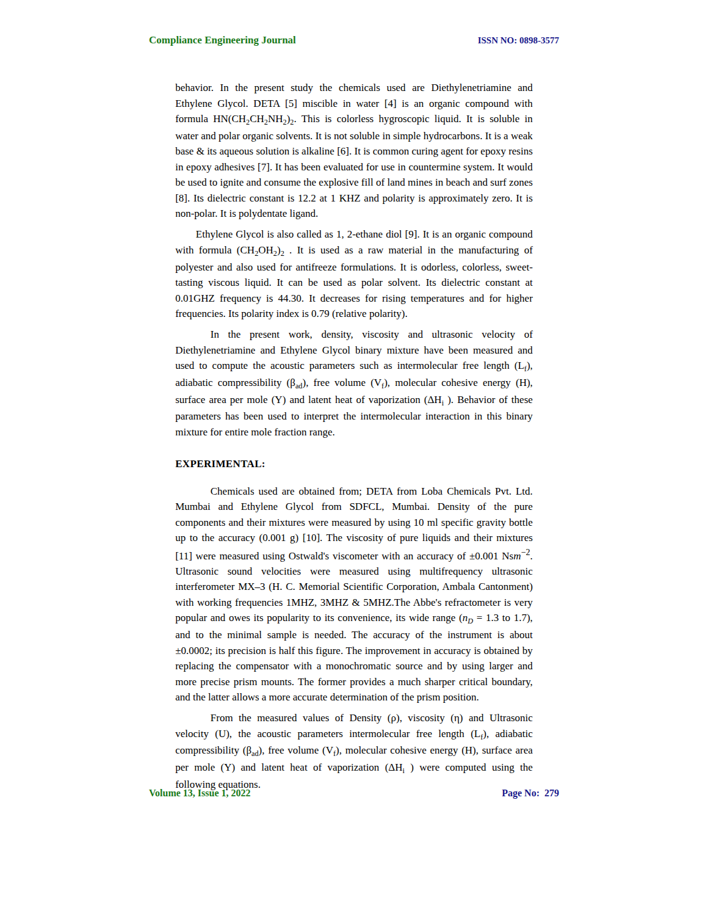Compliance Engineering Journal ISSN NO: 0898-3577
behavior. In the present study the chemicals used are Diethylenetriamine and Ethylene Glycol. DETA [5] miscible in water [4] is an organic compound with formula HN(CH2CH2NH2)2. This is colorless hygroscopic liquid. It is soluble in water and polar organic solvents. It is not soluble in simple hydrocarbons. It is a weak base & its aqueous solution is alkaline [6]. It is common curing agent for epoxy resins in epoxy adhesives [7]. It has been evaluated for use in countermine system. It would be used to ignite and consume the explosive fill of land mines in beach and surf zones [8]. Its dielectric constant is 12.2 at 1 KHZ and polarity is approximately zero. It is non-polar. It is polydentate ligand.
Ethylene Glycol is also called as 1, 2-ethane diol [9]. It is an organic compound with formula (CH2OH2)2 . It is used as a raw material in the manufacturing of polyester and also used for antifreeze formulations. It is odorless, colorless, sweet-tasting viscous liquid. It can be used as polar solvent. Its dielectric constant at 0.01GHZ frequency is 44.30. It decreases for rising temperatures and for higher frequencies. Its polarity index is 0.79 (relative polarity).
In the present work, density, viscosity and ultrasonic velocity of Diethylenetriamine and Ethylene Glycol binary mixture have been measured and used to compute the acoustic parameters such as intermolecular free length (Lf), adiabatic compressibility (βad), free volume (Vf), molecular cohesive energy (H), surface area per mole (Y) and latent heat of vaporization (ΔHi ). Behavior of these parameters has been used to interpret the intermolecular interaction in this binary mixture for entire mole fraction range.
EXPERIMENTAL:
Chemicals used are obtained from; DETA from Loba Chemicals Pvt. Ltd. Mumbai and Ethylene Glycol from SDFCL, Mumbai. Density of the pure components and their mixtures were measured by using 10 ml specific gravity bottle up to the accuracy (0.001 g) [10]. The viscosity of pure liquids and their mixtures [11] were measured using Ostwald's viscometer with an accuracy of ±0.001 Nsm−2. Ultrasonic sound velocities were measured using multifrequency ultrasonic interferometer MX–3 (H. C. Memorial Scientific Corporation, Ambala Cantonment) with working frequencies 1MHZ, 3MHZ & 5MHZ.The Abbe's refractometer is very popular and owes its popularity to its convenience, its wide range (nD = 1.3 to 1.7), and to the minimal sample is needed. The accuracy of the instrument is about ±0.0002; its precision is half this figure. The improvement in accuracy is obtained by replacing the compensator with a monochromatic source and by using larger and more precise prism mounts. The former provides a much sharper critical boundary, and the latter allows a more accurate determination of the prism position.
From the measured values of Density (ρ), viscosity (η) and Ultrasonic velocity (U), the acoustic parameters intermolecular free length (Lf), adiabatic compressibility (βad), free volume (Vf), molecular cohesive energy (H), surface area per mole (Y) and latent heat of vaporization (ΔHi ) were computed using the following equations.
Volume 13, Issue 1, 2022 Page No: 279